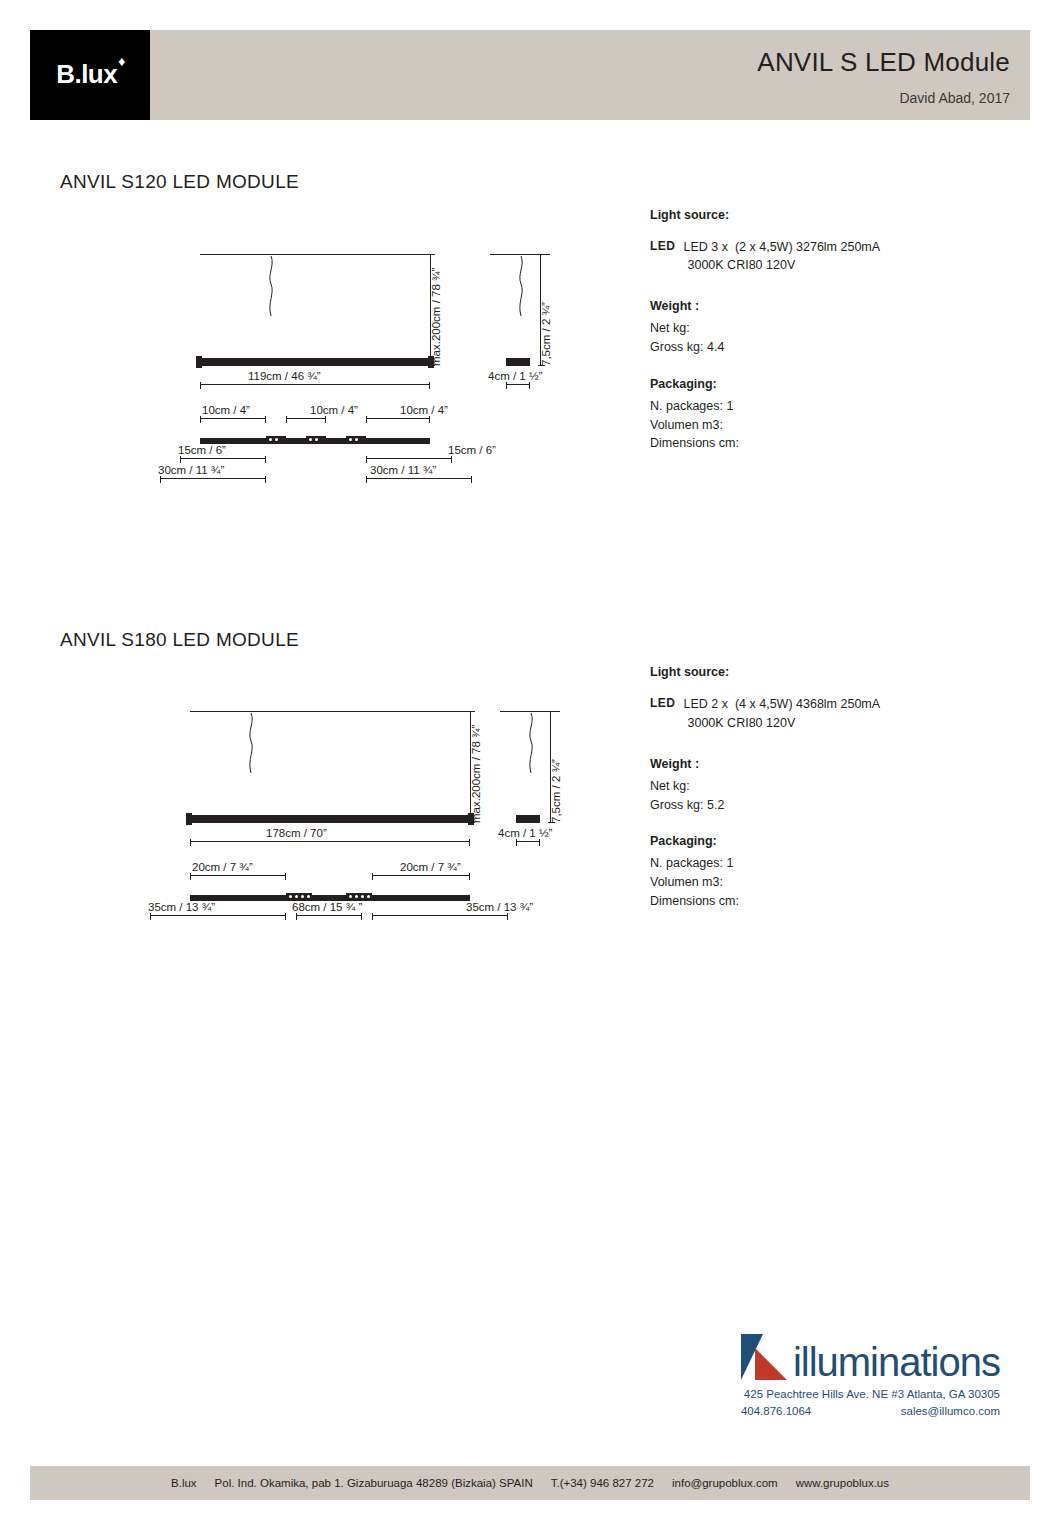B. lux♦
ANVIL S LED Module
David Abad, 2017
ANVIL S120 LED MODULE
max.200cm / 78 ¾”
119cm / 46 ¾”
7,5cm / 2 ¾”
4cm / 1 ½”
10cm / 4”
10cm / 4”
10cm / 4”
15cm / 6”
15cm / 6”
30cm / 11 ¾”
30cm / 11 ¾”
Light source:
LED LED 3 x (2 x 4,5W) 3276lm 250mA 3000K CRI80 120V
Weight :
Net kg:
Gross kg: 4.4
Packaging:
N. packages: 1
Volumen m3:
Dimensions cm:
ANVIL S180 LED MODULE
max.200cm / 78 ¾”
178cm / 70”
7,5cm / 2 ¾”
4cm / 1 ½”
20cm / 7 ¾”
20cm / 7 ¾”
35cm / 13 ¾”
68cm / 15 ¾ ”
35cm / 13 ¾”
Light source:
LED LED 2 x (4 x 4,5W) 4368lm 250mA 3000K CRI80 120V
Weight :
Net kg:
Gross kg: 5.2
Packaging:
N. packages: 1
Volumen m3:
Dimensions cm:
illuminations
425 Peachtree Hills Ave. NE #3 Atlanta, GA 30305
404.876.1064 sales@illumco.com
B.lux Pol. Ind. Okamika, pab 1. Gizaburuaga 48289 (Bizkaia) SPAIN T.(+34) 946 827 272 info@grupoblux.com www.grupoblux.us